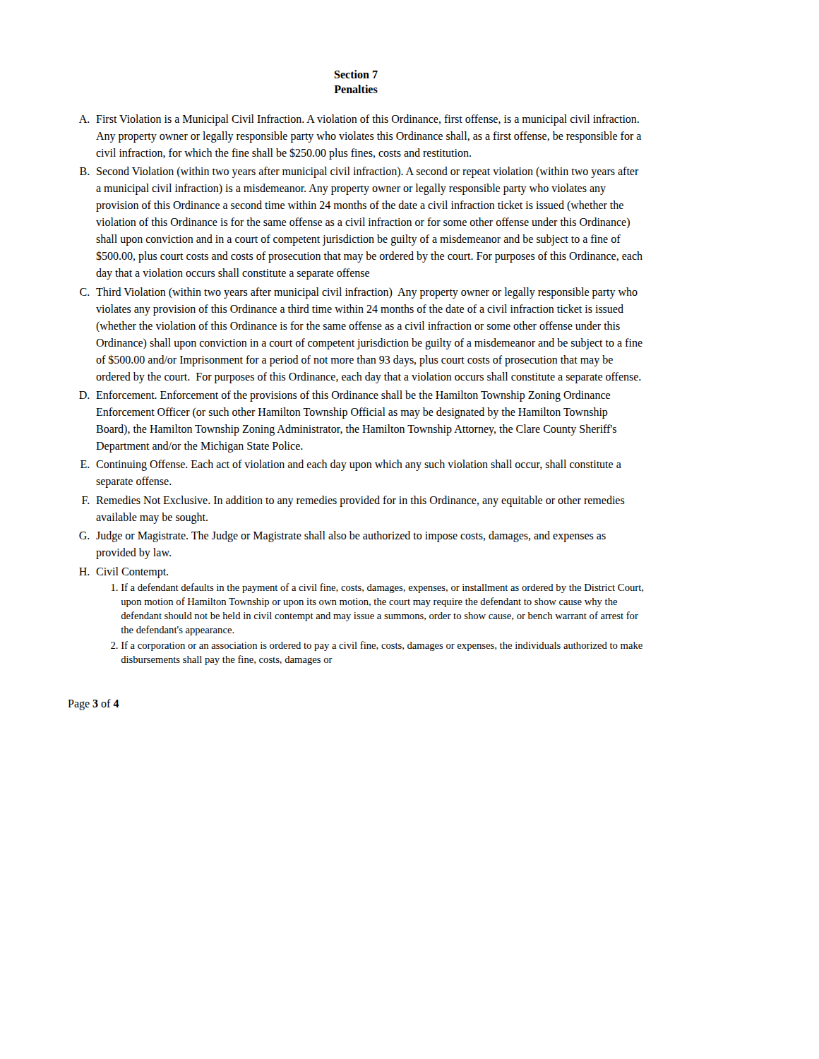Section 7 Penalties
First Violation is a Municipal Civil Infraction. A violation of this Ordinance, first offense, is a municipal civil infraction. Any property owner or legally responsible party who violates this Ordinance shall, as a first offense, be responsible for a civil infraction, for which the fine shall be $250.00 plus fines, costs and restitution.
Second Violation (within two years after municipal civil infraction). A second or repeat violation (within two years after a municipal civil infraction) is a misdemeanor. Any property owner or legally responsible party who violates any provision of this Ordinance a second time within 24 months of the date a civil infraction ticket is issued (whether the violation of this Ordinance is for the same offense as a civil infraction or for some other offense under this Ordinance) shall upon conviction and in a court of competent jurisdiction be guilty of a misdemeanor and be subject to a fine of $500.00, plus court costs and costs of prosecution that may be ordered by the court. For purposes of this Ordinance, each day that a violation occurs shall constitute a separate offense
Third Violation (within two years after municipal civil infraction) Any property owner or legally responsible party who violates any provision of this Ordinance a third time within 24 months of the date of a civil infraction ticket is issued (whether the violation of this Ordinance is for the same offense as a civil infraction or some other offense under this Ordinance) shall upon conviction in a court of competent jurisdiction be guilty of a misdemeanor and be subject to a fine of $500.00 and/or Imprisonment for a period of not more than 93 days, plus court costs of prosecution that may be ordered by the court. For purposes of this Ordinance, each day that a violation occurs shall constitute a separate offense.
Enforcement. Enforcement of the provisions of this Ordinance shall be the Hamilton Township Zoning Ordinance Enforcement Officer (or such other Hamilton Township Official as may be designated by the Hamilton Township Board), the Hamilton Township Zoning Administrator, the Hamilton Township Attorney, the Clare County Sheriff's Department and/or the Michigan State Police.
Continuing Offense. Each act of violation and each day upon which any such violation shall occur, shall constitute a separate offense.
Remedies Not Exclusive. In addition to any remedies provided for in this Ordinance, any equitable or other remedies available may be sought.
Judge or Magistrate. The Judge or Magistrate shall also be authorized to impose costs, damages, and expenses as provided by law.
Civil Contempt.
If a defendant defaults in the payment of a civil fine, costs, damages, expenses, or installment as ordered by the District Court, upon motion of Hamilton Township or upon its own motion, the court may require the defendant to show cause why the defendant should not be held in civil contempt and may issue a summons, order to show cause, or bench warrant of arrest for the defendant's appearance.
If a corporation or an association is ordered to pay a civil fine, costs, damages or expenses, the individuals authorized to make disbursements shall pay the fine, costs, damages or
Page 3 of 4